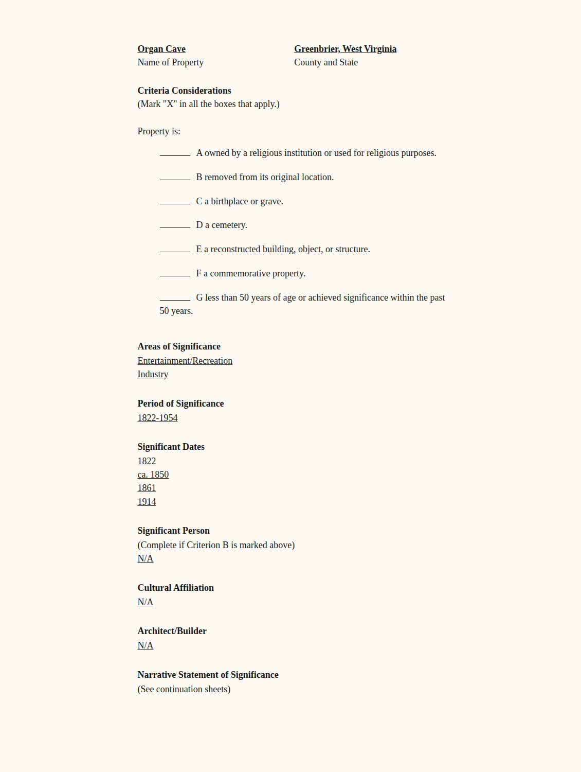Organ Cave Name of Property
Greenbrier, West Virginia County and State
Criteria Considerations
(Mark "X" in all the boxes that apply.)
Property is:
A owned by a religious institution or used for religious purposes.
B removed from its original location.
C a birthplace or grave.
D a cemetery.
E a reconstructed building, object, or structure.
F a commemorative property.
G less than 50 years of age or achieved significance within the past 50 years.
Areas of Significance
Entertainment/Recreation Industry
Period of Significance
1822-1954
Significant Dates
1822 ca. 1850 1861 1914
Significant Person
(Complete if Criterion B is marked above) N/A
Cultural Affiliation
N/A
Architect/Builder
N/A
Narrative Statement of Significance
(See continuation sheets)